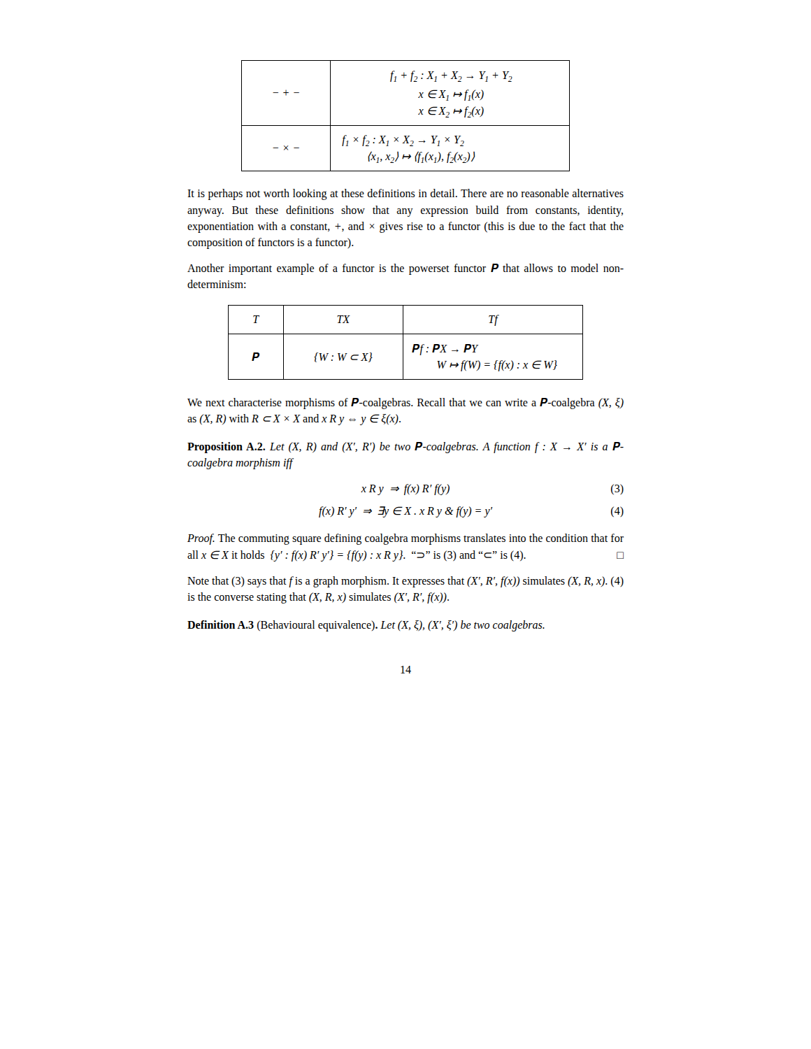| − + − | f 1 + f 2 : X 1 + X 2 → Y 1 + Y 2 x ∈ X 1 ↦ f 1 (x) x ∈ X 2 ↦ f 2 (x) |
| − × − | f 1 × f 2 : X 1 × X 2 → Y 1 × Y 2 ⟨x 1 , x 2 ⟩ ↦ ⟨f 1 (x 1 ), f 2 (x 2 )⟩ |
It is perhaps not worth looking at these definitions in detail. There are no reasonable alternatives anyway. But these definitions show that any expression build from constants, identity, exponentiation with a constant, +, and × gives rise to a functor (this is due to the fact that the composition of functors is a functor).
Another important example of a functor is the powerset functor 𝑷 that allows to model non-determinism:
| T | TX | Tf |
| --- | --- | --- |
| 𝑷 | {W : W ⊂ X} | 𝑷 f : 𝑷 X → 𝑷 Y W ↦ f(W) = {f(x) : x ∈ W} |
We next characterise morphisms of 𝑷-coalgebras. Recall that we can write a 𝑷-coalgebra (X, ξ) as (X, R) with R ⊂ X × X and x R y ⇔ y ∈ ξ(x).
Proposition A.2. Let (X, R) and (X′, R′) be two 𝑷-coalgebras. A function f : X → X′ is a 𝑷-coalgebra morphism iff
x R y ⇒ f(x) R′ f(y) (3)
f(x) R′ y′ ⇒ ∃y ∈ X . x R y & f(y) = y′ (4)
Proof. The commuting square defining coalgebra morphisms translates into the condition that for all x ∈ X it holds {y′ : f(x) R′ y′} = {f(y) : x R y}. “⊃” is (3) and “⊂” is (4).□
Note that (3) says that f is a graph morphism. It expresses that (X′, R′, f(x)) simulates (X, R, x). (4) is the converse stating that (X, R, x) simulates (X′, R′, f(x)).
Definition A.3 (Behavioural equivalence). Let (X, ξ), (X′, ξ′) be two coalgebras.
14